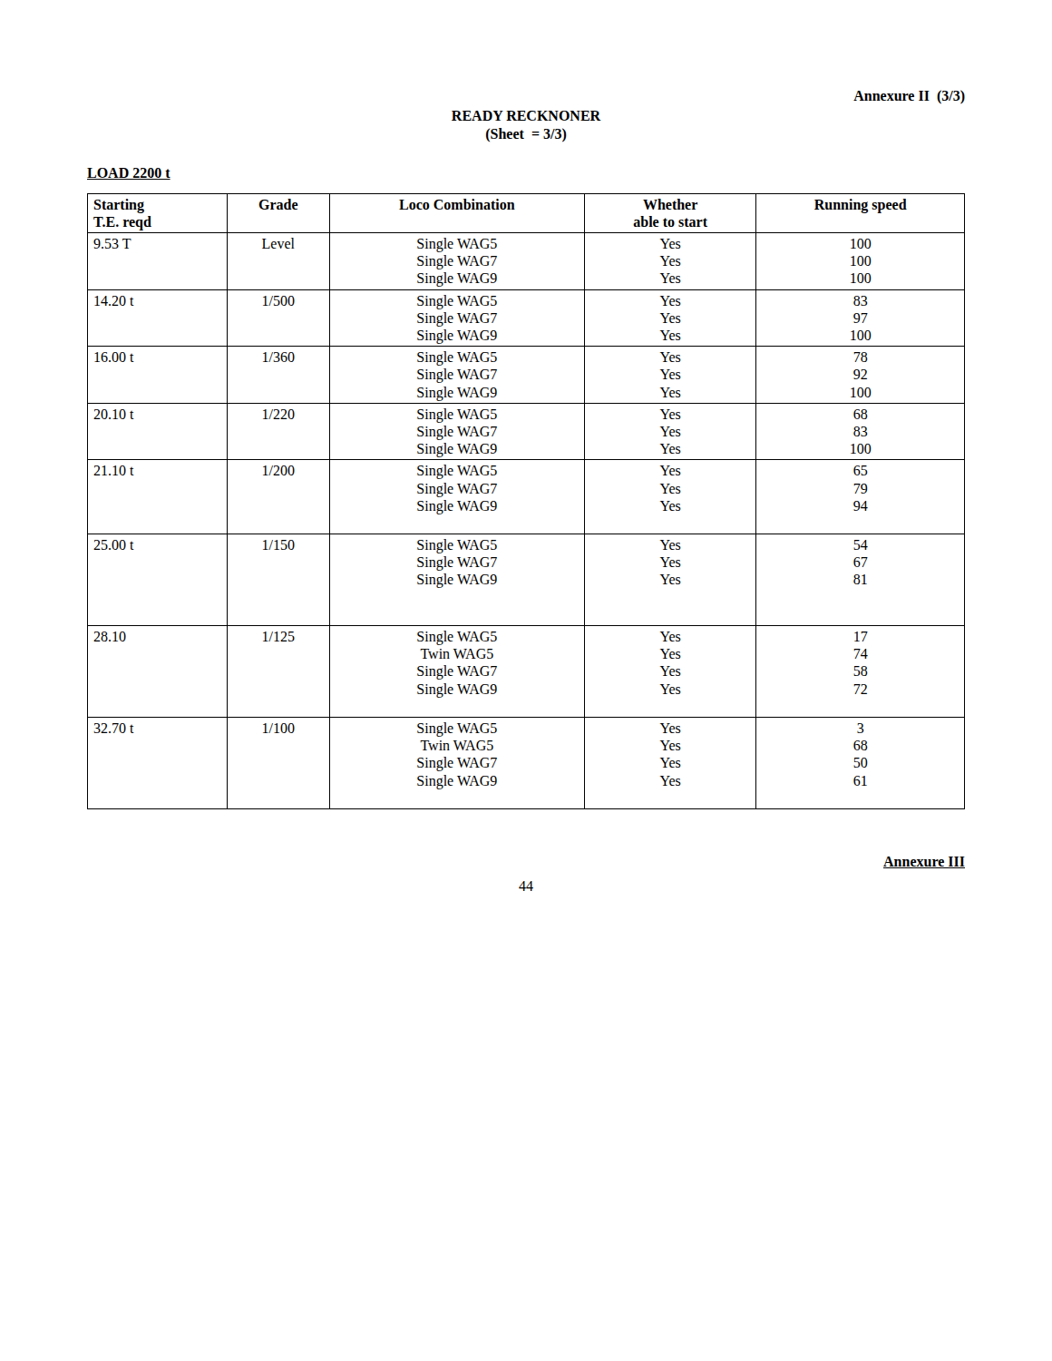Annexure II (3/3)
READY RECKNONER
(Sheet = 3/3)
LOAD 2200 t
| Starting T.E. reqd | Grade | Loco Combination | Whether able to start | Running speed |
| --- | --- | --- | --- | --- |
| 9.53 T | Level | Single WAG5 Single WAG7 Single WAG9 | Yes Yes Yes | 100 100 100 |
| 14.20 t | 1/500 | Single WAG5 Single WAG7 Single WAG9 | Yes Yes Yes | 83 97 100 |
| 16.00 t | 1/360 | Single WAG5 Single WAG7 Single WAG9 | Yes Yes Yes | 78 92 100 |
| 20.10 t | 1/220 | Single WAG5 Single WAG7 Single WAG9 | Yes Yes Yes | 68 83 100 |
| 21.10 t | 1/200 | Single WAG5 Single WAG7 Single WAG9 | Yes Yes Yes | 65 79 94 |
| 25.00 t | 1/150 | Single WAG5 Single WAG7 Single WAG9 | Yes Yes Yes | 54 67 81 |
| 28.10 | 1/125 | Single WAG5 Twin WAG5 Single WAG7 Single WAG9 | Yes Yes Yes Yes | 17 74 58 72 |
| 32.70 t | 1/100 | Single WAG5 Twin WAG5 Single WAG7 Single WAG9 | Yes Yes Yes Yes | 3 68 50 61 |
Annexure III
44